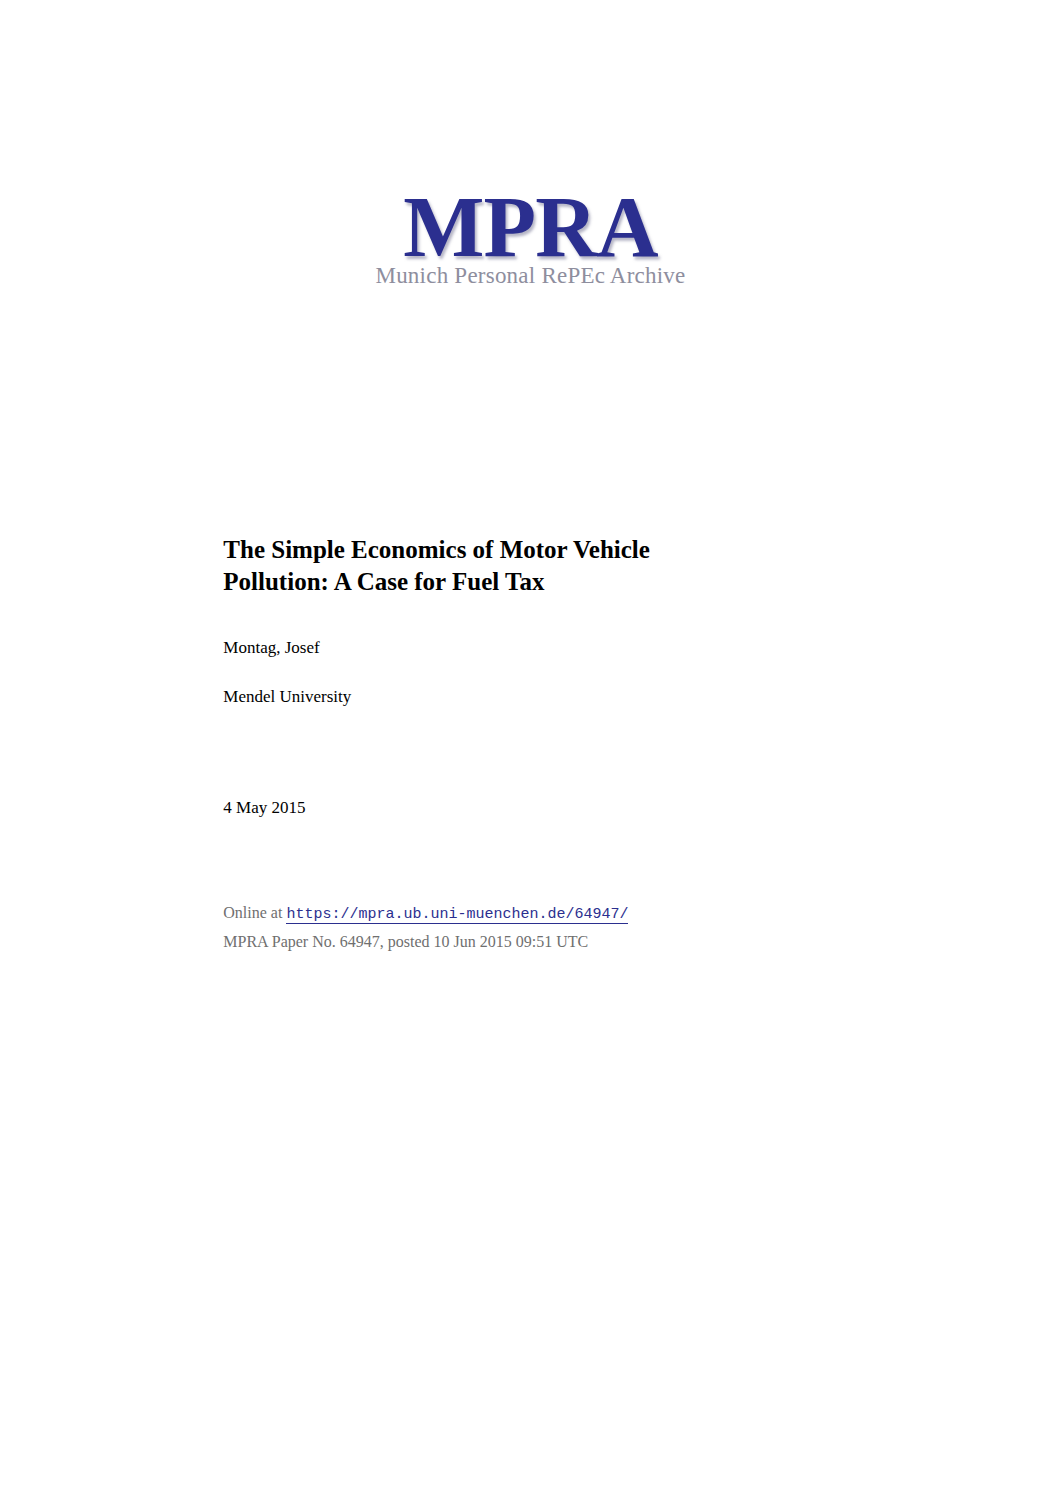MPRA
Munich Personal RePEc Archive
The Simple Economics of Motor Vehicle
Pollution: A Case for Fuel Tax
Montag, Josef
Mendel University
4 May 2015
Online at https://mpra.ub.uni-muenchen.de/64947/
MPRA Paper No. 64947, posted 10 Jun 2015 09:51 UTC